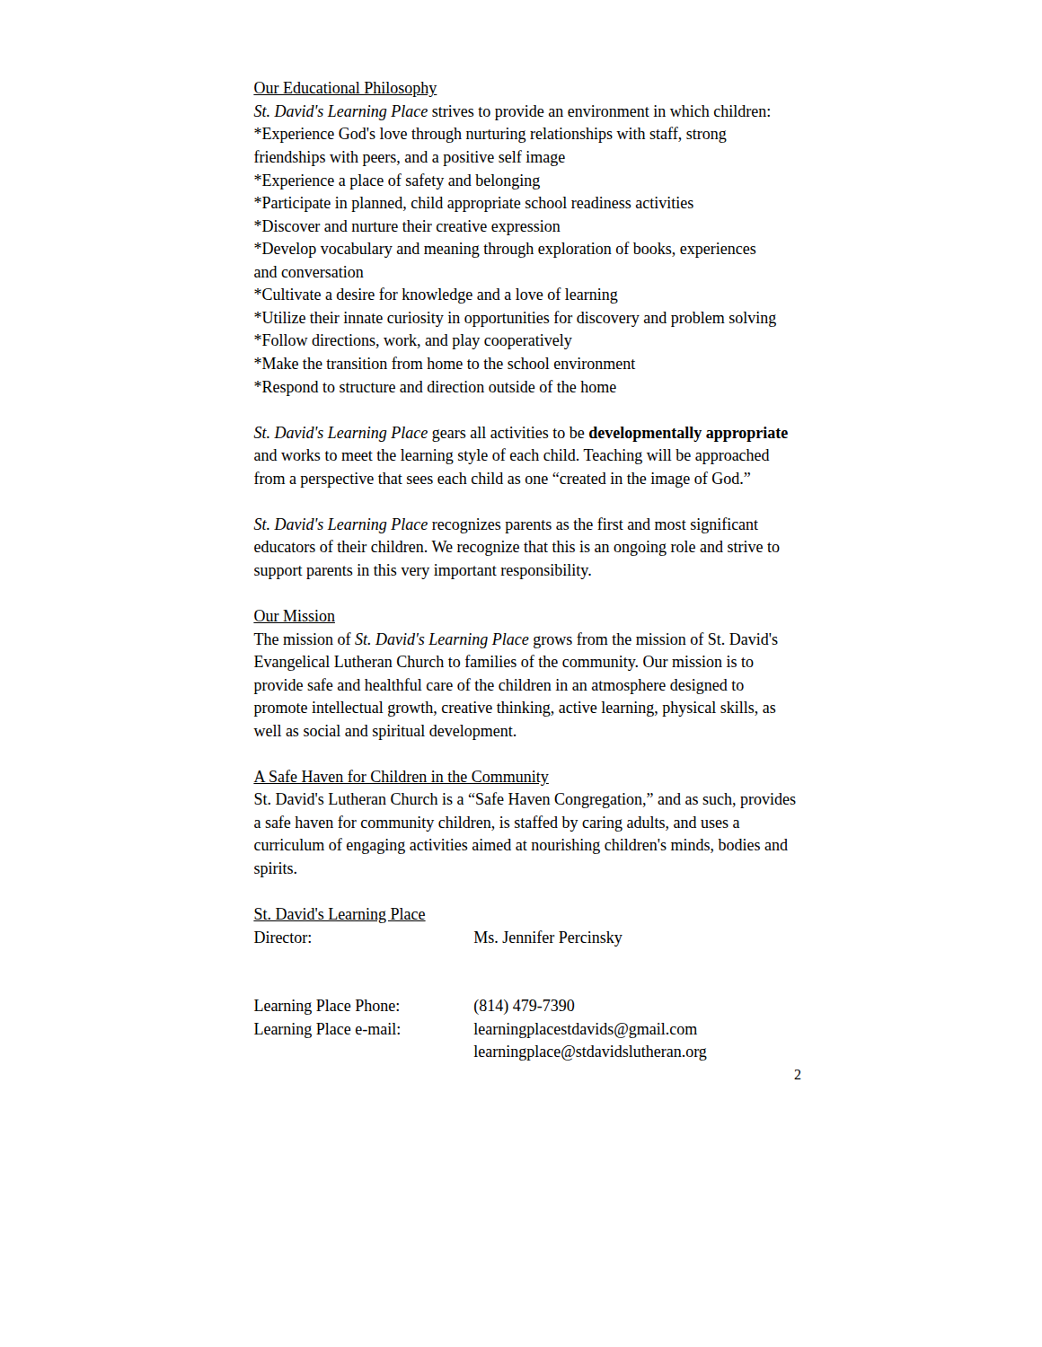Our Educational Philosophy
St. David's Learning Place strives to provide an environment in which children:
*Experience God's love through nurturing relationships with staff, strong friendships with peers, and a positive self image
*Experience a place of safety and belonging
*Participate in planned, child appropriate school readiness activities
*Discover and nurture their creative expression
*Develop vocabulary and meaning through exploration of books, experiences and conversation
*Cultivate a desire for knowledge and a love of learning
*Utilize their innate curiosity in opportunities for discovery and problem solving
*Follow directions, work, and play cooperatively
*Make the transition from home to the school environment
*Respond to structure and direction outside of the home
St. David's Learning Place gears all activities to be developmentally appropriate and works to meet the learning style of each child. Teaching will be approached from a perspective that sees each child as one “created in the image of God.”
St. David's Learning Place recognizes parents as the first and most significant educators of their children. We recognize that this is an ongoing role and strive to support parents in this very important responsibility.
Our Mission
The mission of St. David's Learning Place grows from the mission of St. David's Evangelical Lutheran Church to families of the community. Our mission is to provide safe and healthful care of the children in an atmosphere designed to promote intellectual growth, creative thinking, active learning, physical skills, as well as social and spiritual development.
A Safe Haven for Children in the Community
St. David's Lutheran Church is a “Safe Haven Congregation,” and as such, provides a safe haven for community children, is staffed by caring adults, and uses a curriculum of engaging activities aimed at nourishing children's minds, bodies and spirits.
St. David's Learning Place
Director:
Ms. Jennifer Percinsky
Learning Place Phone:
(814) 479-7390
Learning Place e-mail:
learningplacestdavids@gmail.com
learningplace@stdavidslutheran.org
2